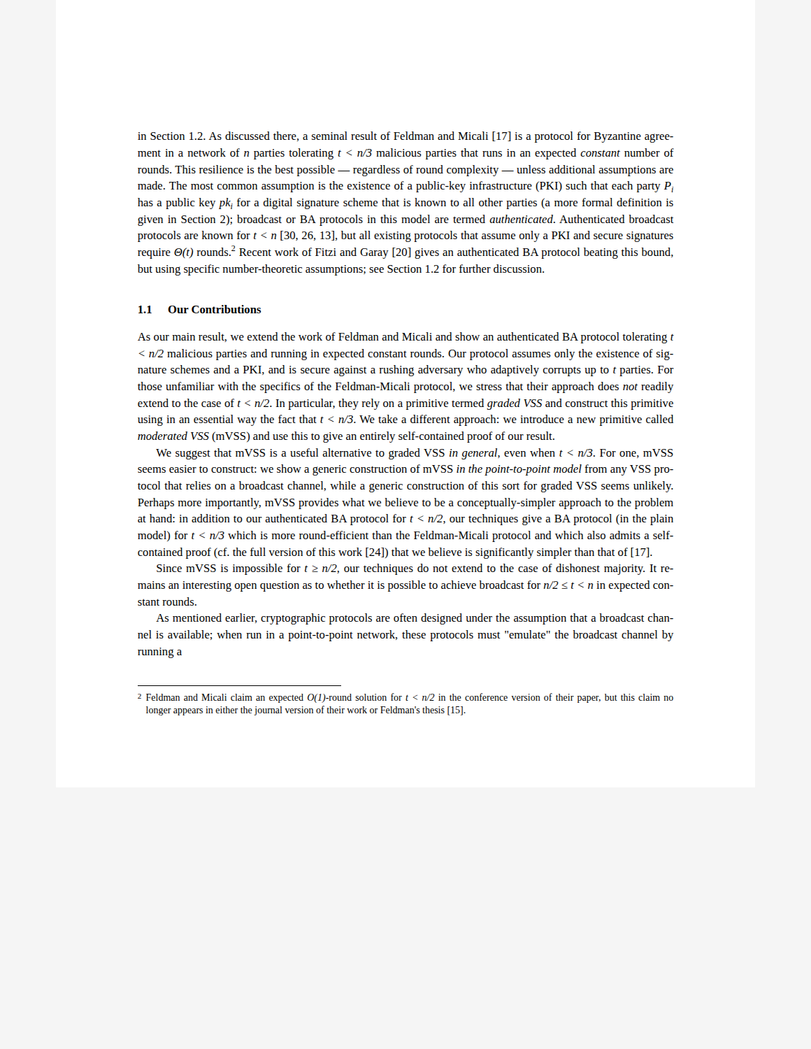in Section 1.2. As discussed there, a seminal result of Feldman and Micali [17] is a protocol for Byzantine agreement in a network of n parties tolerating t < n/3 malicious parties that runs in an expected constant number of rounds. This resilience is the best possible — regardless of round complexity — unless additional assumptions are made. The most common assumption is the existence of a public-key infrastructure (PKI) such that each party Pi has a public key pki for a digital signature scheme that is known to all other parties (a more formal definition is given in Section 2); broadcast or BA protocols in this model are termed authenticated. Authenticated broadcast protocols are known for t < n [30, 26, 13], but all existing protocols that assume only a PKI and secure signatures require Θ(t) rounds.2 Recent work of Fitzi and Garay [20] gives an authenticated BA protocol beating this bound, but using specific number-theoretic assumptions; see Section 1.2 for further discussion.
1.1 Our Contributions
As our main result, we extend the work of Feldman and Micali and show an authenticated BA protocol tolerating t < n/2 malicious parties and running in expected constant rounds. Our protocol assumes only the existence of signature schemes and a PKI, and is secure against a rushing adversary who adaptively corrupts up to t parties. For those unfamiliar with the specifics of the Feldman-Micali protocol, we stress that their approach does not readily extend to the case of t < n/2. In particular, they rely on a primitive termed graded VSS and construct this primitive using in an essential way the fact that t < n/3. We take a different approach: we introduce a new primitive called moderated VSS (mVSS) and use this to give an entirely self-contained proof of our result.
We suggest that mVSS is a useful alternative to graded VSS in general, even when t < n/3. For one, mVSS seems easier to construct: we show a generic construction of mVSS in the point-to-point model from any VSS protocol that relies on a broadcast channel, while a generic construction of this sort for graded VSS seems unlikely. Perhaps more importantly, mVSS provides what we believe to be a conceptually-simpler approach to the problem at hand: in addition to our authenticated BA protocol for t < n/2, our techniques give a BA protocol (in the plain model) for t < n/3 which is more round-efficient than the Feldman-Micali protocol and which also admits a self-contained proof (cf. the full version of this work [24]) that we believe is significantly simpler than that of [17].
Since mVSS is impossible for t ≥ n/2, our techniques do not extend to the case of dishonest majority. It remains an interesting open question as to whether it is possible to achieve broadcast for n/2 ≤ t < n in expected constant rounds.
As mentioned earlier, cryptographic protocols are often designed under the assumption that a broadcast channel is available; when run in a point-to-point network, these protocols must "emulate" the broadcast channel by running a
2
Feldman and Micali claim an expected O(1)-round solution for t < n/2 in the conference version of their paper, but this claim no longer appears in either the journal version of their work or Feldman's thesis [15].